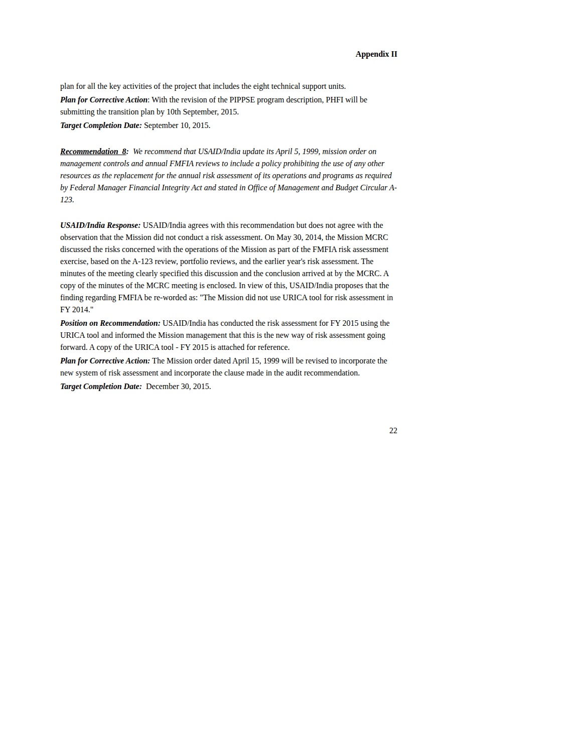Appendix II
plan for all the key activities of the project that includes the eight technical support units.
Plan for Corrective Action: With the revision of the PIPPSE program description, PHFI will be submitting the transition plan by 10th September, 2015.
Target Completion Date: September 10, 2015.
Recommendation 8: We recommend that USAID/India update its April 5, 1999, mission order on management controls and annual FMFIA reviews to include a policy prohibiting the use of any other resources as the replacement for the annual risk assessment of its operations and programs as required by Federal Manager Financial Integrity Act and stated in Office of Management and Budget Circular A-123.
USAID/India Response: USAID/India agrees with this recommendation but does not agree with the observation that the Mission did not conduct a risk assessment. On May 30, 2014, the Mission MCRC discussed the risks concerned with the operations of the Mission as part of the FMFIA risk assessment exercise, based on the A-123 review, portfolio reviews, and the earlier year's risk assessment. The minutes of the meeting clearly specified this discussion and the conclusion arrived at by the MCRC. A copy of the minutes of the MCRC meeting is enclosed. In view of this, USAID/India proposes that the finding regarding FMFIA be re-worded as: "The Mission did not use URICA tool for risk assessment in FY 2014."
Position on Recommendation: USAID/India has conducted the risk assessment for FY 2015 using the URICA tool and informed the Mission management that this is the new way of risk assessment going forward. A copy of the URICA tool - FY 2015 is attached for reference.
Plan for Corrective Action: The Mission order dated April 15, 1999 will be revised to incorporate the new system of risk assessment and incorporate the clause made in the audit recommendation.
Target Completion Date: December 30, 2015.
22